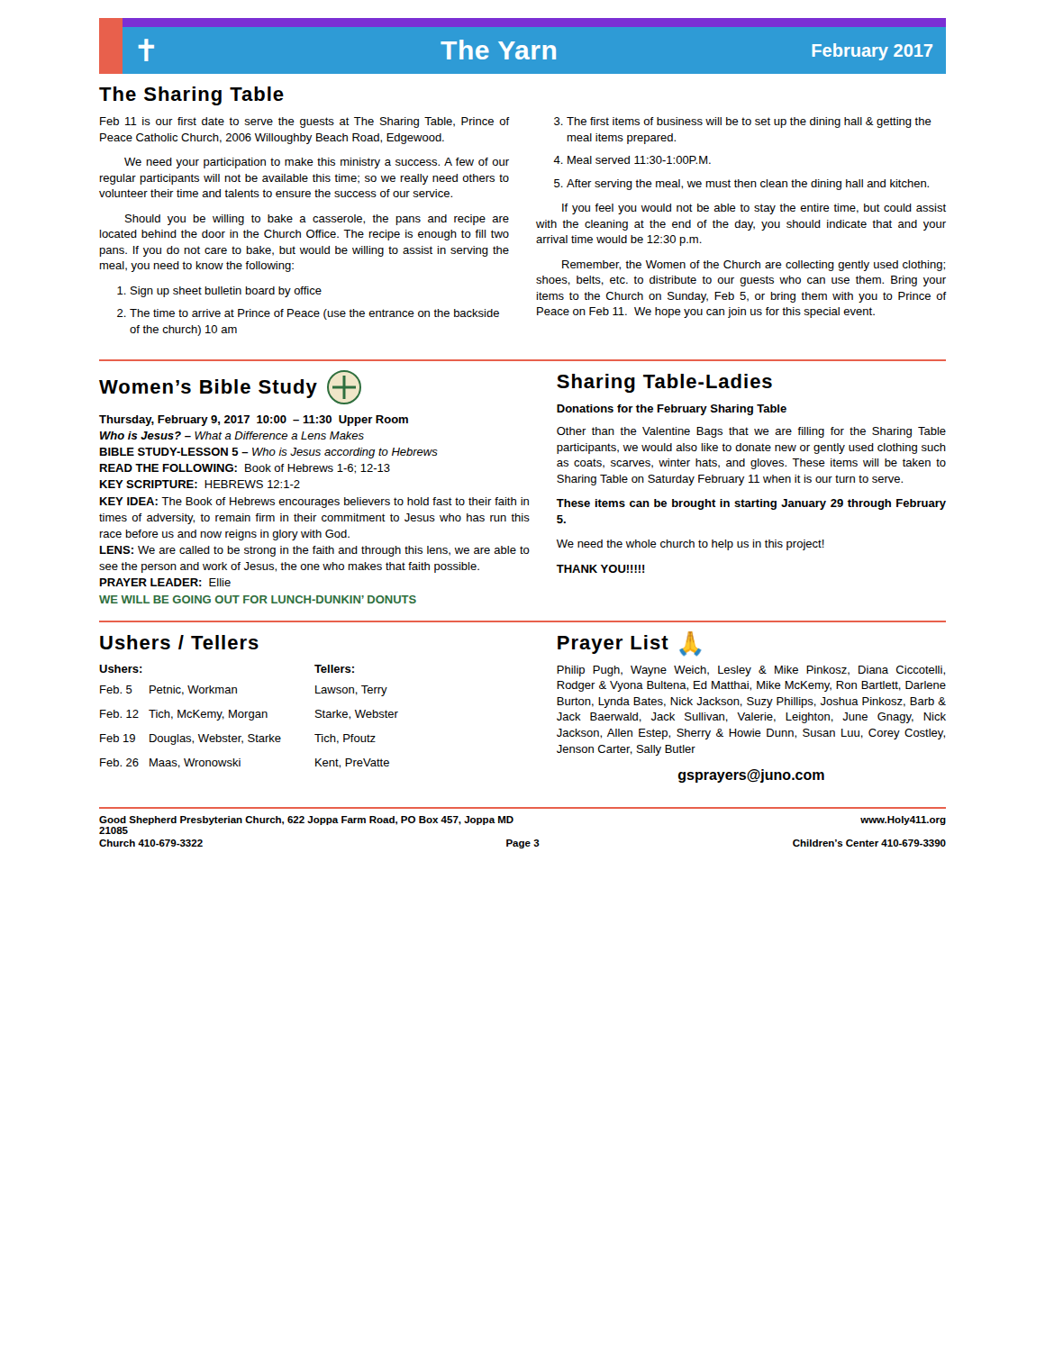✝
The Yarn
February 2017
The Sharing Table
Feb 11 is our first date to serve the guests at The Sharing Table, Prince of Peace Catholic Church, 2006 Willoughby Beach Road, Edgewood.
We need your participation to make this ministry a success. A few of our regular participants will not be available this time; so we really need others to volunteer their time and talents to ensure the success of our service.
Should you be willing to bake a casserole, the pans and recipe are located behind the door in the Church Office. The recipe is enough to fill two pans. If you do not care to bake, but would be willing to assist in serving the meal, you need to know the following:
Sign up sheet bulletin board by office
The time to arrive at Prince of Peace (use the entrance on the backside of the church) 10 am
The first items of business will be to set up the dining hall & getting the meal items prepared.
Meal served 11:30-1:00P.M.
After serving the meal, we must then clean the dining hall and kitchen.
If you feel you would not be able to stay the entire time, but could assist with the cleaning at the end of the day, you should indicate that and your arrival time would be 12:30 p.m.
Remember, the Women of the Church are collecting gently used clothing; shoes, belts, etc. to distribute to our guests who can use them. Bring your items to the Church on Sunday, Feb 5, or bring them with you to Prince of Peace on Feb 11. We hope you can join us for this special event.
Women’s Bible Study
Thursday, February 9, 2017 10:00 – 11:30 Upper Room
Who is Jesus? – What a Difference a Lens Makes
BIBLE STUDY-LESSON 5 – Who is Jesus according to Hebrews
READ THE FOLLOWING: Book of Hebrews 1-6; 12-13
KEY SCRIPTURE: HEBREWS 12:1-2
KEY IDEA: The Book of Hebrews encourages believers to hold fast to their faith in times of adversity, to remain firm in their commitment to Jesus who has run this race before us and now reigns in glory with God.
LENS: We are called to be strong in the faith and through this lens, we are able to see the person and work of Jesus, the one who makes that faith possible.
PRAYER LEADER: Ellie
WE WILL BE GOING OUT FOR LUNCH-DUNKIN’ DONUTS
Sharing Table-Ladies
Donations for the February Sharing Table
Other than the Valentine Bags that we are filling for the Sharing Table participants, we would also like to donate new or gently used clothing such as coats, scarves, winter hats, and gloves. These items will be taken to Sharing Table on Saturday February 11 when it is our turn to serve.
These items can be brought in starting January 29 through February 5.
We need the whole church to help us in this project!
THANK YOU!!!!!
Ushers / Tellers
| Ushers: | Tellers: |
| --- | --- |
| Feb. 5 Petnic, Workman | Lawson, Terry |
| Feb. 12 Tich, McKemy, Morgan | Starke, Webster |
| Feb 19 Douglas, Webster, Starke | Tich, Pfoutz |
| Feb. 26 Maas, Wronowski | Kent, PreVatte |
Prayer List
🙏
Philip Pugh, Wayne Weich, Lesley & Mike Pinkosz, Diana Ciccotelli, Rodger & Vyona Bultena, Ed Matthai, Mike McKemy, Ron Bartlett, Darlene Burton, Lynda Bates, Nick Jackson, Suzy Phillips, Joshua Pinkosz, Barb & Jack Baerwald, Jack Sullivan, Valerie, Leighton, June Gnagy, Nick Jackson, Allen Estep, Sherry & Howie Dunn, Susan Luu, Corey Costley, Jenson Carter, Sally Butler
gsprayers@juno.com
Good Shepherd Presbyterian Church, 622 Joppa Farm Road, PO Box 457, Joppa MD 21085 www.Holy411.org
Church 410-679-3322 Page 3 Children’s Center 410-679-3390